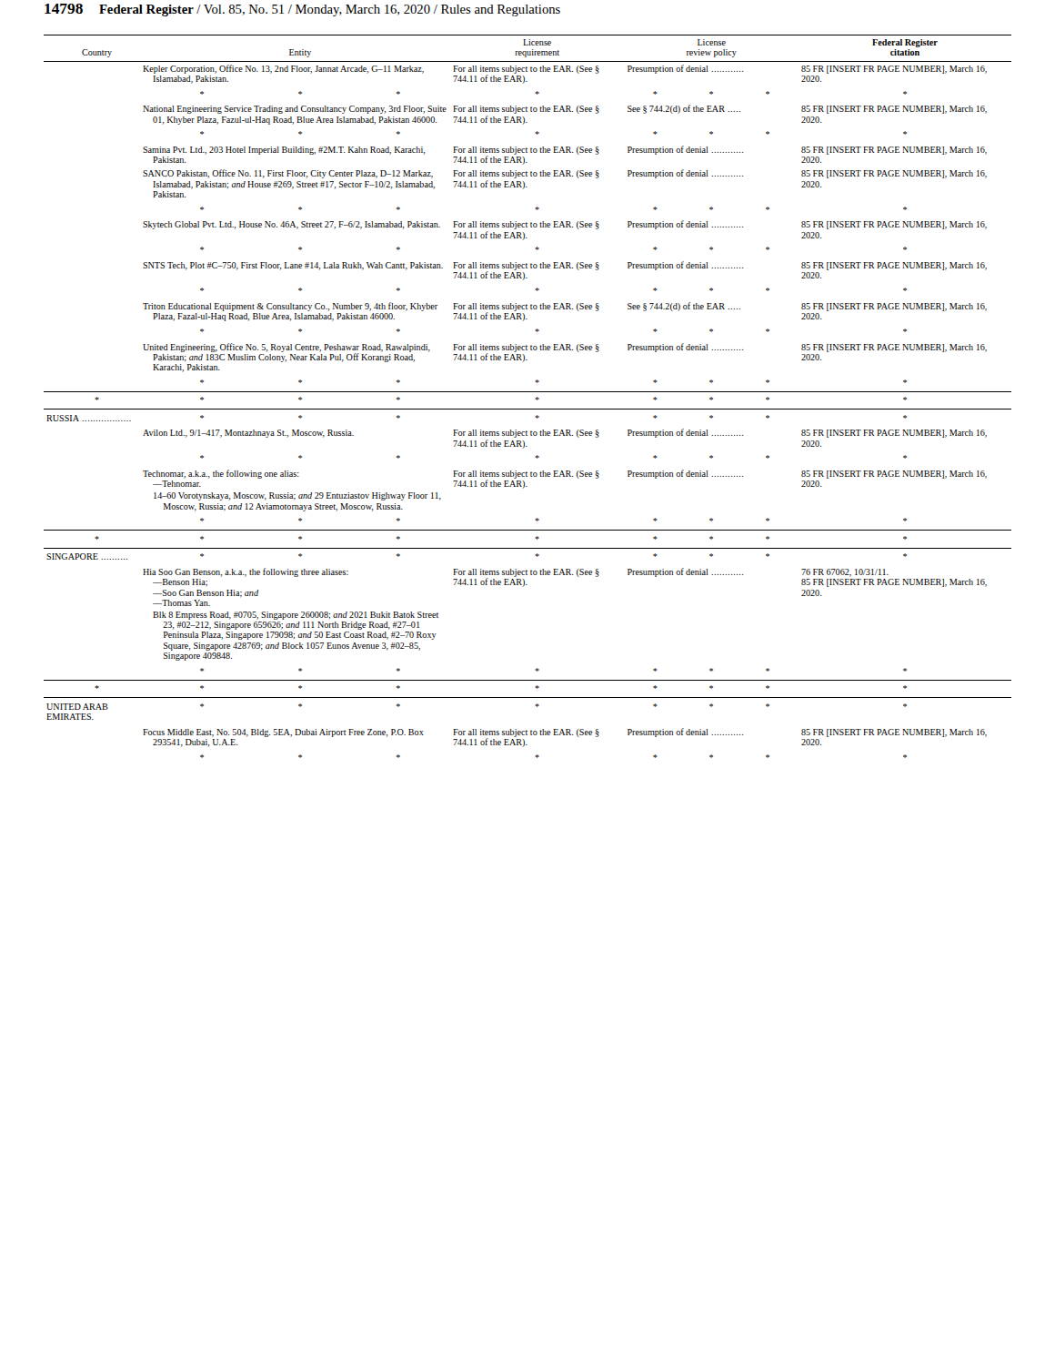14798 Federal Register / Vol. 85, No. 51 / Monday, March 16, 2020 / Rules and Regulations
| Country | Entity | License requirement | License review policy | Federal Register citation |
| --- | --- | --- | --- | --- |
| | Kepler Corporation, Office No. 13, 2nd Floor, Jannat Arcade, G–11 Markaz, Islamabad, Pakistan. | For all items subject to the EAR. (See § 744.11 of the EAR). | Presumption of denial | 85 FR [INSERT FR PAGE NUMBER], March 16, 2020. |
| | * * * | * | * * * | * |
| | National Engineering Service Trading and Consultancy Company, 3rd Floor, Suite 01, Khyber Plaza, Fazul-ul-Haq Road, Blue Area Islamabad, Pakistan 46000. | For all items subject to the EAR. (See § 744.11 of the EAR). | See § 744.2(d) of the EAR | 85 FR [INSERT FR PAGE NUMBER], March 16, 2020. |
| | * * * | * | * * * | * |
| | Samina Pvt. Ltd., 203 Hotel Imperial Building, #2M.T. Kahn Road, Karachi, Pakistan. | For all items subject to the EAR. (See § 744.11 of the EAR). | Presumption of denial | 85 FR [INSERT FR PAGE NUMBER], March 16, 2020. |
| | SANCO Pakistan, Office No. 11, First Floor, City Center Plaza, D–12 Markaz, Islamabad, Pakistan; and House #269, Street #17, Sector F–10/2, Islamabad, Pakistan. | For all items subject to the EAR. (See § 744.11 of the EAR). | Presumption of denial | 85 FR [INSERT FR PAGE NUMBER], March 16, 2020. |
| | * * * | * | * * * | * |
| | Skytech Global Pvt. Ltd., House No. 46A, Street 27, F–6/2, Islamabad, Pakistan. | For all items subject to the EAR. (See § 744.11 of the EAR). | Presumption of denial | 85 FR [INSERT FR PAGE NUMBER], March 16, 2020. |
| | * * * | * | * * * | * |
| | SNTS Tech, Plot #C–750, First Floor, Lane #14, Lala Rukh, Wah Cantt, Pakistan. | For all items subject to the EAR. (See § 744.11 of the EAR). | Presumption of denial | 85 FR [INSERT FR PAGE NUMBER], March 16, 2020. |
| | * * * | * | * * * | * |
| | Triton Educational Equipment & Consultancy Co., Number 9, 4th floor, Khyber Plaza, Fazal-ul-Haq Road, Blue Area, Islamabad, Pakistan 46000. | For all items subject to the EAR. (See § 744.11 of the EAR). | See § 744.2(d) of the EAR | 85 FR [INSERT FR PAGE NUMBER], March 16, 2020. |
| | * * * | * | * * * | * |
| | United Engineering, Office No. 5, Royal Centre, Peshawar Road, Rawalpindi, Pakistan; and 183C Muslim Colony, Near Kala Pul, Off Korangi Road, Karachi, Pakistan. | For all items subject to the EAR. (See § 744.11 of the EAR). | Presumption of denial | 85 FR [INSERT FR PAGE NUMBER], March 16, 2020. |
| | * * * | * | * * * | * |
| * | * * * | * | * * * | * |
| RUSSIA | * * * | * | * * * | * |
| | Avilon Ltd., 9/1–417, Montazhnaya St., Moscow, Russia. | For all items subject to the EAR. (See § 744.11 of the EAR). | Presumption of denial | 85 FR [INSERT FR PAGE NUMBER], March 16, 2020. |
| | * * * | * | * * * | * |
| | Technomar, a.k.a., the following one alias: —Tehnomar. 14–60 Vorotynskaya, Moscow, Russia; and 29 Entuziastov Highway Floor 11, Moscow, Russia; and 12 Aviamotornaya Street, Moscow, Russia. | For all items subject to the EAR. (See § 744.11 of the EAR). | Presumption of denial | 85 FR [INSERT FR PAGE NUMBER], March 16, 2020. |
| | * * * | * | * * * | * |
| * | * * * | * | * * * | * |
| SINGAPORE | * * * | * | * * * | * |
| | Hia Soo Gan Benson, a.k.a., the following three aliases: —Benson Hia; —Soo Gan Benson Hia; and —Thomas Yan. Blk 8 Empress Road, #0705, Singapore 260008; and 2021 Bukit Batok Street 23, #02–212, Singapore 659626; and 111 North Bridge Road, #27–01 Peninsula Plaza, Singapore 179098; and 50 East Coast Road, #2–70 Roxy Square, Singapore 428769; and Block 1057 Eunos Avenue 3, #02–85, Singapore 409848. | For all items subject to the EAR. (See § 744.11 of the EAR). | Presumption of denial | 76 FR 67062, 10/31/11. 85 FR [INSERT FR PAGE NUMBER], March 16, 2020. |
| | * * * | * | * * * | * |
| * | * * * | * | * * * | * |
| UNITED ARAB EMIRATES. | * * * | * | * * * | * |
| | Focus Middle East, No. 504, Bldg. 5EA, Dubai Airport Free Zone, P.O. Box 293541, Dubai, U.A.E. | For all items subject to the EAR. (See § 744.11 of the EAR). | Presumption of denial | 85 FR [INSERT FR PAGE NUMBER], March 16, 2020. |
| | * * * | * | * * * | * |